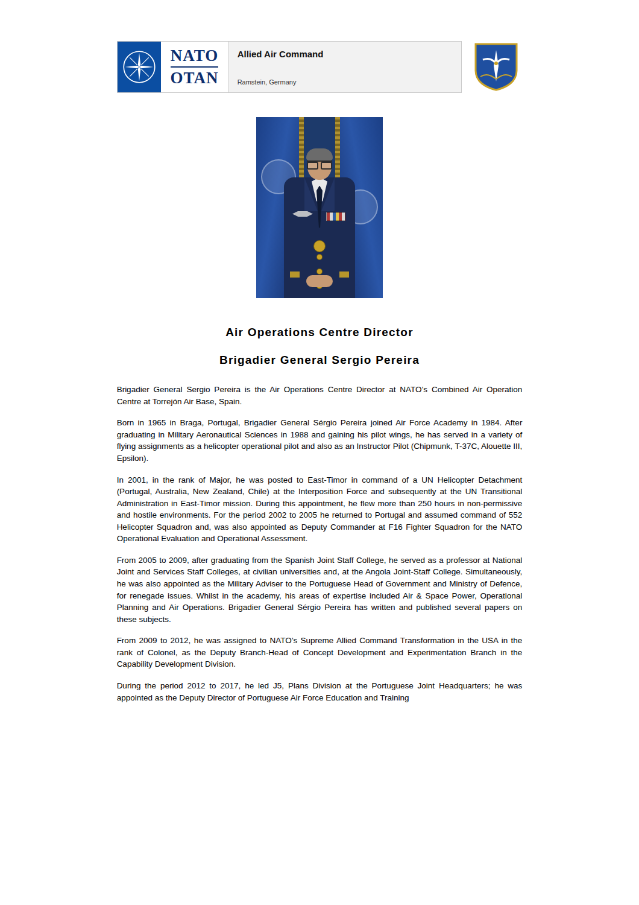NATO OTAN
Allied Air Command
Ramstein, Germany
Air Operations Centre Director
Brigadier General Sergio Pereira
Brigadier General Sergio Pereira is the Air Operations Centre Director at NATO’s Combined Air Operation Centre at Torrejón Air Base, Spain.
Born in 1965 in Braga, Portugal, Brigadier General Sérgio Pereira joined Air Force Academy in 1984. After graduating in Military Aeronautical Sciences in 1988 and gaining his pilot wings, he has served in a variety of flying assignments as a helicopter operational pilot and also as an Instructor Pilot (Chipmunk, T-37C, Alouette III, Epsilon).
In 2001, in the rank of Major, he was posted to East-Timor in command of a UN Helicopter Detachment (Portugal, Australia, New Zealand, Chile) at the Interposition Force and subsequently at the UN Transitional Administration in East-Timor mission. During this appointment, he flew more than 250 hours in non-permissive and hostile environments. For the period 2002 to 2005 he returned to Portugal and assumed command of 552 Helicopter Squadron and, was also appointed as Deputy Commander at F16 Fighter Squadron for the NATO Operational Evaluation and Operational Assessment.
From 2005 to 2009, after graduating from the Spanish Joint Staff College, he served as a professor at National Joint and Services Staff Colleges, at civilian universities and, at the Angola Joint-Staff College. Simultaneously, he was also appointed as the Military Adviser to the Portuguese Head of Government and Ministry of Defence, for renegade issues. Whilst in the academy, his areas of expertise included Air & Space Power, Operational Planning and Air Operations. Brigadier General Sérgio Pereira has written and published several papers on these subjects.
From 2009 to 2012, he was assigned to NATO’s Supreme Allied Command Transformation in the USA in the rank of Colonel, as the Deputy Branch-Head of Concept Development and Experimentation Branch in the Capability Development Division.
During the period 2012 to 2017, he led J5, Plans Division at the Portuguese Joint Headquarters; he was appointed as the Deputy Director of Portuguese Air Force Education and Training